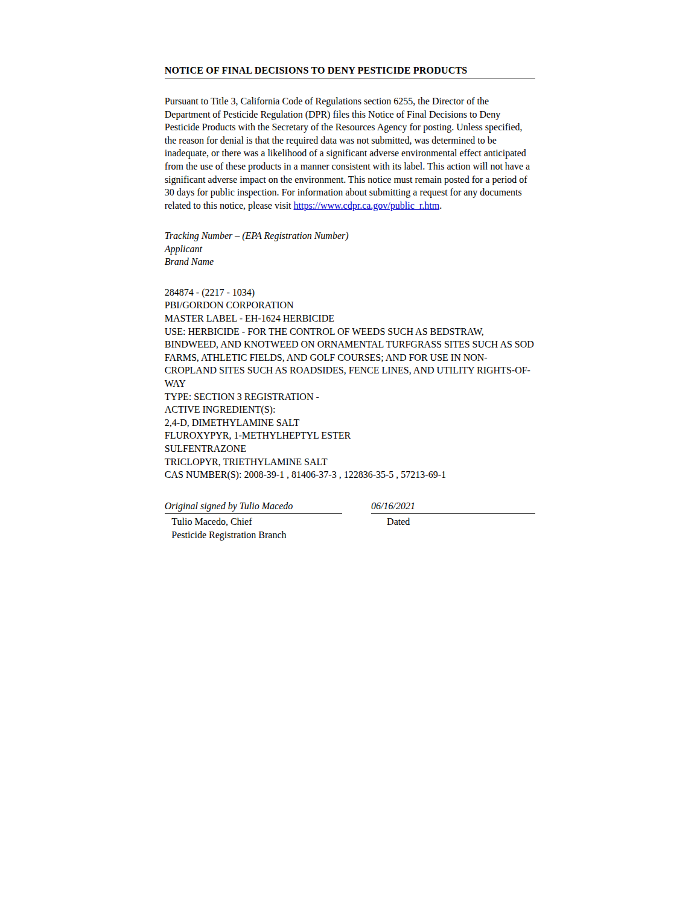NOTICE OF FINAL DECISIONS TO DENY PESTICIDE PRODUCTS
Pursuant to Title 3, California Code of Regulations section 6255, the Director of the Department of Pesticide Regulation (DPR) files this Notice of Final Decisions to Deny Pesticide Products with the Secretary of the Resources Agency for posting. Unless specified, the reason for denial is that the required data was not submitted, was determined to be inadequate, or there was a likelihood of a significant adverse environmental effect anticipated from the use of these products in a manner consistent with its label. This action will not have a significant adverse impact on the environment. This notice must remain posted for a period of 30 days for public inspection. For information about submitting a request for any documents related to this notice, please visit https://www.cdpr.ca.gov/public_r.htm.
Tracking Number – (EPA Registration Number) Applicant Brand Name
284874 - (2217 - 1034) PBI/GORDON CORPORATION MASTER LABEL - EH-1624 HERBICIDE USE: HERBICIDE - FOR THE CONTROL OF WEEDS SUCH AS BEDSTRAW, BINDWEED, AND KNOTWEED ON ORNAMENTAL TURFGRASS SITES SUCH AS SOD FARMS, ATHLETIC FIELDS, AND GOLF COURSES; AND FOR USE IN NON-CROPLAND SITES SUCH AS ROADSIDES, FENCE LINES, AND UTILITY RIGHTS-OF-WAY TYPE: SECTION 3 REGISTRATION - ACTIVE INGREDIENT(S): 2,4-D, DIMETHYLAMINE SALT FLUROXYPYR, 1-METHYLHEPTYL ESTER SULFENTRAZONE TRICLOPYR, TRIETHYLAMINE SALT CAS NUMBER(S): 2008-39-1 , 81406-37-3 , 122836-35-5 , 57213-69-1
Original signed by Tulio Macedo
06/16/2021
Tulio Macedo, Chief
Dated
Pesticide Registration Branch